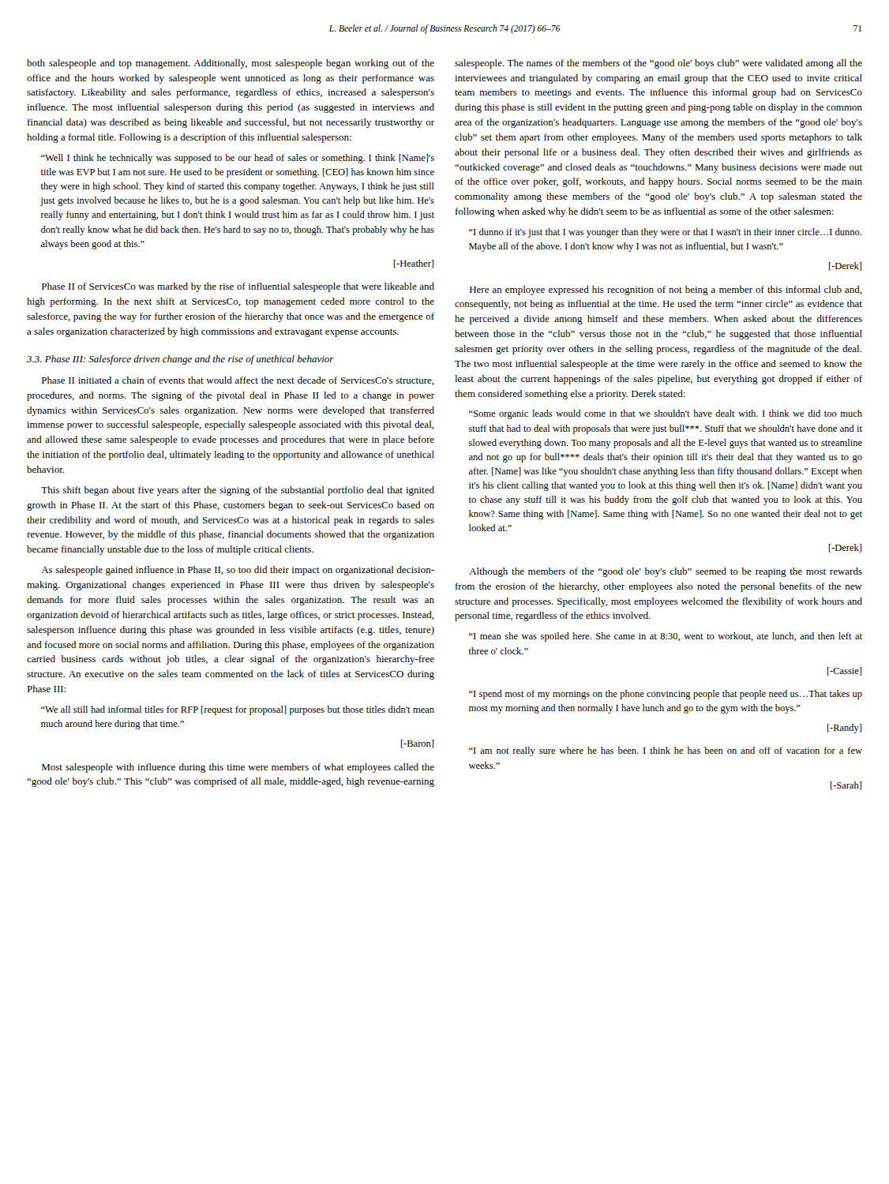L. Beeler et al. / Journal of Business Research 74 (2017) 66–76 71
both salespeople and top management. Additionally, most salespeople began working out of the office and the hours worked by salespeople went unnoticed as long as their performance was satisfactory. Likeability and sales performance, regardless of ethics, increased a salesperson's influence. The most influential salesperson during this period (as suggested in interviews and financial data) was described as being likeable and successful, but not necessarily trustworthy or holding a formal title. Following is a description of this influential salesperson:
“Well I think he technically was supposed to be our head of sales or something. I think [Name]'s title was EVP but I am not sure. He used to be president or something. [CEO] has known him since they were in high school. They kind of started this company together. Anyways, I think he just still just gets involved because he likes to, but he is a good salesman. You can't help but like him. He's really funny and entertaining, but I don't think I would trust him as far as I could throw him. I just don't really know what he did back then. He's hard to say no to, though. That's probably why he has always been good at this.”
[-Heather]
Phase II of ServicesCo was marked by the rise of influential salespeople that were likeable and high performing. In the next shift at ServicesCo, top management ceded more control to the salesforce, paving the way for further erosion of the hierarchy that once was and the emergence of a sales organization characterized by high commissions and extravagant expense accounts.
3.3. Phase III: Salesforce driven change and the rise of unethical behavior
Phase II initiated a chain of events that would affect the next decade of ServicesCo's structure, procedures, and norms. The signing of the pivotal deal in Phase II led to a change in power dynamics within ServicesCo's sales organization. New norms were developed that transferred immense power to successful salespeople, especially salespeople associated with this pivotal deal, and allowed these same salespeople to evade processes and procedures that were in place before the initiation of the portfolio deal, ultimately leading to the opportunity and allowance of unethical behavior.
This shift began about five years after the signing of the substantial portfolio deal that ignited growth in Phase II. At the start of this Phase, customers began to seek-out ServicesCo based on their credibility and word of mouth, and ServicesCo was at a historical peak in regards to sales revenue. However, by the middle of this phase, financial documents showed that the organization became financially unstable due to the loss of multiple critical clients.
As salespeople gained influence in Phase II, so too did their impact on organizational decision-making. Organizational changes experienced in Phase III were thus driven by salespeople's demands for more fluid sales processes within the sales organization. The result was an organization devoid of hierarchical artifacts such as titles, large offices, or strict processes. Instead, salesperson influence during this phase was grounded in less visible artifacts (e.g. titles, tenure) and focused more on social norms and affiliation. During this phase, employees of the organization carried business cards without job titles, a clear signal of the organization's hierarchy-free structure. An executive on the sales team commented on the lack of titles at ServicesCO during Phase III:
“We all still had informal titles for RFP [request for proposal] purposes but those titles didn't mean much around here during that time.”
[-Baron]
Most salespeople with influence during this time were members of what employees called the “good ole' boy's club.” This “club” was comprised of all male, middle-aged, high revenue-earning salespeople. The names of the members of the “good ole' boys club” were validated among all the interviewees and triangulated by comparing an email group that the CEO used to invite critical team members to meetings and events. The influence this informal group had on ServicesCo during this phase is still evident in the putting green and ping-pong table on display in the common area of the organization's headquarters. Language use among the members of the “good ole' boy's club” set them apart from other employees. Many of the members used sports metaphors to talk about their personal life or a business deal. They often described their wives and girlfriends as “outkicked coverage” and closed deals as “touchdowns.” Many business decisions were made out of the office over poker, golf, workouts, and happy hours. Social norms seemed to be the main commonality among these members of the “good ole' boy's club.” A top salesman stated the following when asked why he didn't seem to be as influential as some of the other salesmen:
“I dunno if it's just that I was younger than they were or that I wasn't in their inner circle…I dunno. Maybe all of the above. I don't know why I was not as influential, but I wasn't.”
[-Derek]
Here an employee expressed his recognition of not being a member of this informal club and, consequently, not being as influential at the time. He used the term “inner circle” as evidence that he perceived a divide among himself and these members. When asked about the differences between those in the “club” versus those not in the “club,” he suggested that those influential salesmen get priority over others in the selling process, regardless of the magnitude of the deal. The two most influential salespeople at the time were rarely in the office and seemed to know the least about the current happenings of the sales pipeline, but everything got dropped if either of them considered something else a priority. Derek stated:
“Some organic leads would come in that we shouldn't have dealt with. I think we did too much stuff that had to deal with proposals that were just bull***. Stuff that we shouldn't have done and it slowed everything down. Too many proposals and all the E-level guys that wanted us to streamline and not go up for bull**** deals that's their opinion till it's their deal that they wanted us to go after. [Name] was like “you shouldn't chase anything less than fifty thousand dollars.” Except when it's his client calling that wanted you to look at this thing well then it's ok. [Name] didn't want you to chase any stuff till it was his buddy from the golf club that wanted you to look at this. You know? Same thing with [Name]. Same thing with [Name]. So no one wanted their deal not to get looked at.”
[-Derek]
Although the members of the “good ole' boy's club” seemed to be reaping the most rewards from the erosion of the hierarchy, other employees also noted the personal benefits of the new structure and processes. Specifically, most employees welcomed the flexibility of work hours and personal time, regardless of the ethics involved.
“I mean she was spoiled here. She came in at 8:30, went to workout, ate lunch, and then left at three o' clock.”
[-Cassie]
“I spend most of my mornings on the phone convincing people that people need us…That takes up most my morning and then normally I have lunch and go to the gym with the boys.”
[-Randy]
“I am not really sure where he has been. I think he has been on and off of vacation for a few weeks.”
[-Sarah]